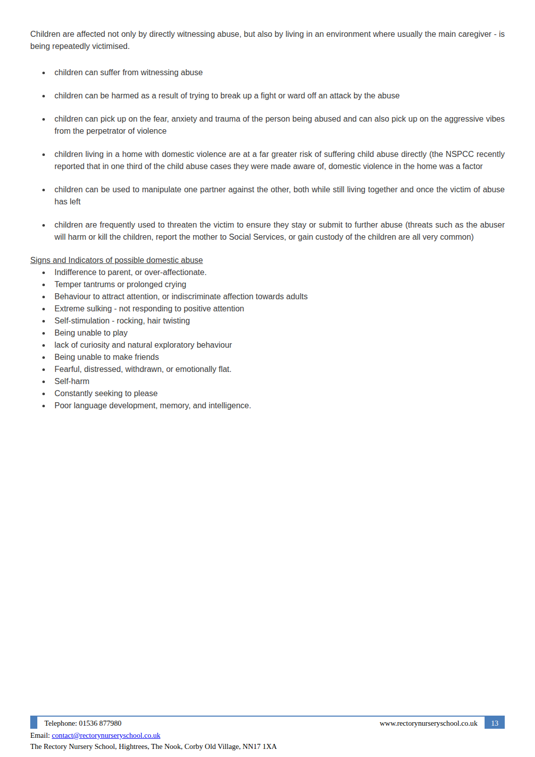Children are affected not only by directly witnessing abuse, but also by living in an environment where usually the main caregiver - is being repeatedly victimised.
children can suffer from witnessing abuse
children can be harmed as a result of trying to break up a fight or ward off an attack by the abuse
children can pick up on the fear, anxiety and trauma of the person being abused and can also pick up on the aggressive vibes from the perpetrator of violence
children living in a home with domestic violence are at a far greater risk of suffering child abuse directly (the NSPCC recently reported that in one third of the child abuse cases they were made aware of, domestic violence in the home was a factor
children can be used to manipulate one partner against the other, both while still living together and once the victim of abuse has left
children are frequently used to threaten the victim to ensure they stay or submit to further abuse (threats such as the abuser will harm or kill the children, report the mother to Social Services, or gain custody of the children are all very common)
Signs and Indicators of possible domestic abuse
Indifference to parent, or over-affectionate.
Temper tantrums or prolonged crying
Behaviour to attract attention, or indiscriminate affection towards adults
Extreme sulking - not responding to positive attention
Self-stimulation - rocking, hair twisting
Being unable to play
lack of curiosity and natural exploratory behaviour
Being unable to make friends
Fearful, distressed, withdrawn, or emotionally flat.
Self-harm
Constantly seeking to please
Poor language development, memory, and intelligence.
Telephone: 01536 877980
www.rectorynurseryschool.co.uk
13
Email: contact@rectorynurseryschool.co.uk
The Rectory Nursery School, Hightrees, The Nook, Corby Old Village, NN17 1XA